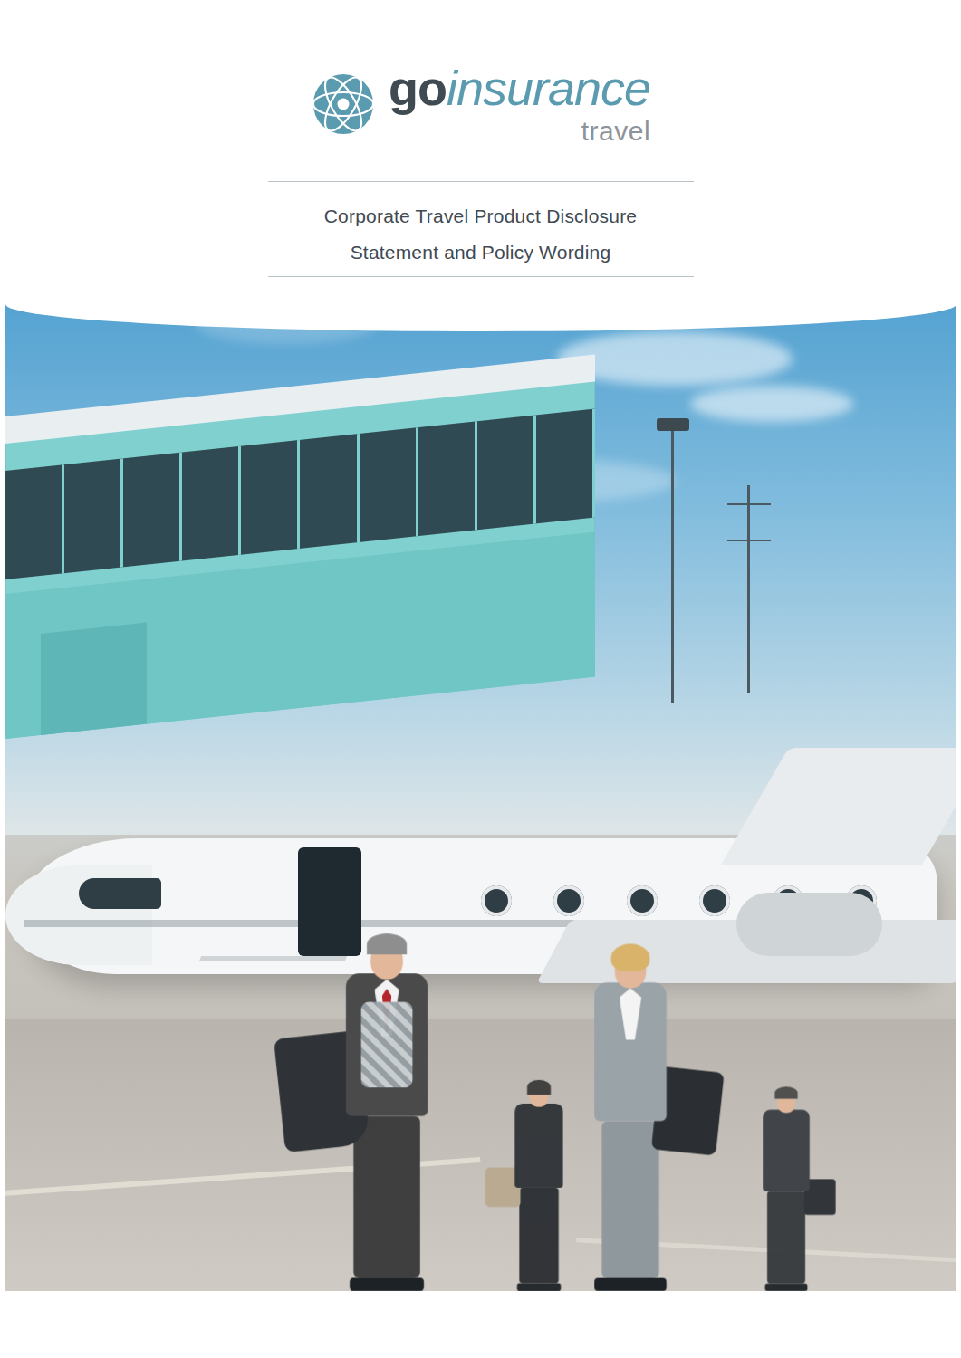go insurance
travel
Corporate Travel Product Disclosure
Statement and Policy Wording